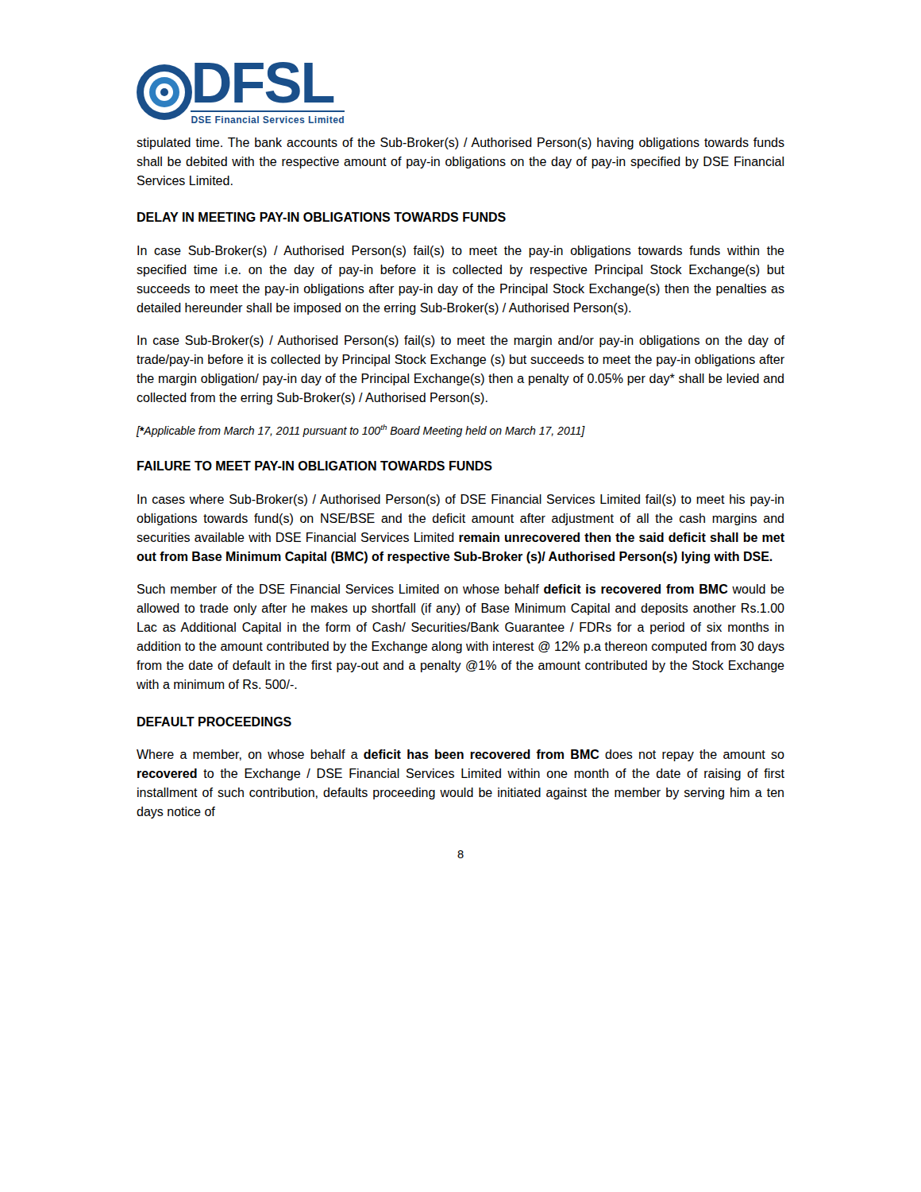DFSL
DSE Financial Services Limited
stipulated time. The bank accounts of the Sub-Broker(s) / Authorised Person(s) having obligations towards funds shall be debited with the respective amount of pay-in obligations on the day of pay-in specified by DSE Financial Services Limited.
DELAY IN MEETING PAY-IN OBLIGATIONS TOWARDS FUNDS
In case Sub-Broker(s) / Authorised Person(s) fail(s) to meet the pay-in obligations towards funds within the specified time i.e. on the day of pay-in before it is collected by respective Principal Stock Exchange(s) but succeeds to meet the pay-in obligations after pay-in day of the Principal Stock Exchange(s) then the penalties as detailed hereunder shall be imposed on the erring Sub-Broker(s) / Authorised Person(s).
In case Sub-Broker(s) / Authorised Person(s) fail(s) to meet the margin and/or pay-in obligations on the day of trade/pay-in before it is collected by Principal Stock Exchange (s) but succeeds to meet the pay-in obligations after the margin obligation/ pay-in day of the Principal Exchange(s) then a penalty of 0.05% per day* shall be levied and collected from the erring Sub-Broker(s) / Authorised Person(s).
[*Applicable from March 17, 2011 pursuant to 100th Board Meeting held on March 17, 2011]
FAILURE TO MEET PAY-IN OBLIGATION TOWARDS FUNDS
In cases where Sub-Broker(s) / Authorised Person(s) of DSE Financial Services Limited fail(s) to meet his pay-in obligations towards fund(s) on NSE/BSE and the deficit amount after adjustment of all the cash margins and securities available with DSE Financial Services Limited remain unrecovered then the said deficit shall be met out from Base Minimum Capital (BMC) of respective Sub-Broker (s)/ Authorised Person(s) lying with DSE.
Such member of the DSE Financial Services Limited on whose behalf deficit is recovered from BMC would be allowed to trade only after he makes up shortfall (if any) of Base Minimum Capital and deposits another Rs.1.00 Lac as Additional Capital in the form of Cash/ Securities/Bank Guarantee / FDRs for a period of six months in addition to the amount contributed by the Exchange along with interest @ 12% p.a thereon computed from 30 days from the date of default in the first pay-out and a penalty @1% of the amount contributed by the Stock Exchange with a minimum of Rs. 500/-.
DEFAULT PROCEEDINGS
Where a member, on whose behalf a deficit has been recovered from BMC does not repay the amount so recovered to the Exchange / DSE Financial Services Limited within one month of the date of raising of first installment of such contribution, defaults proceeding would be initiated against the member by serving him a ten days notice of
8